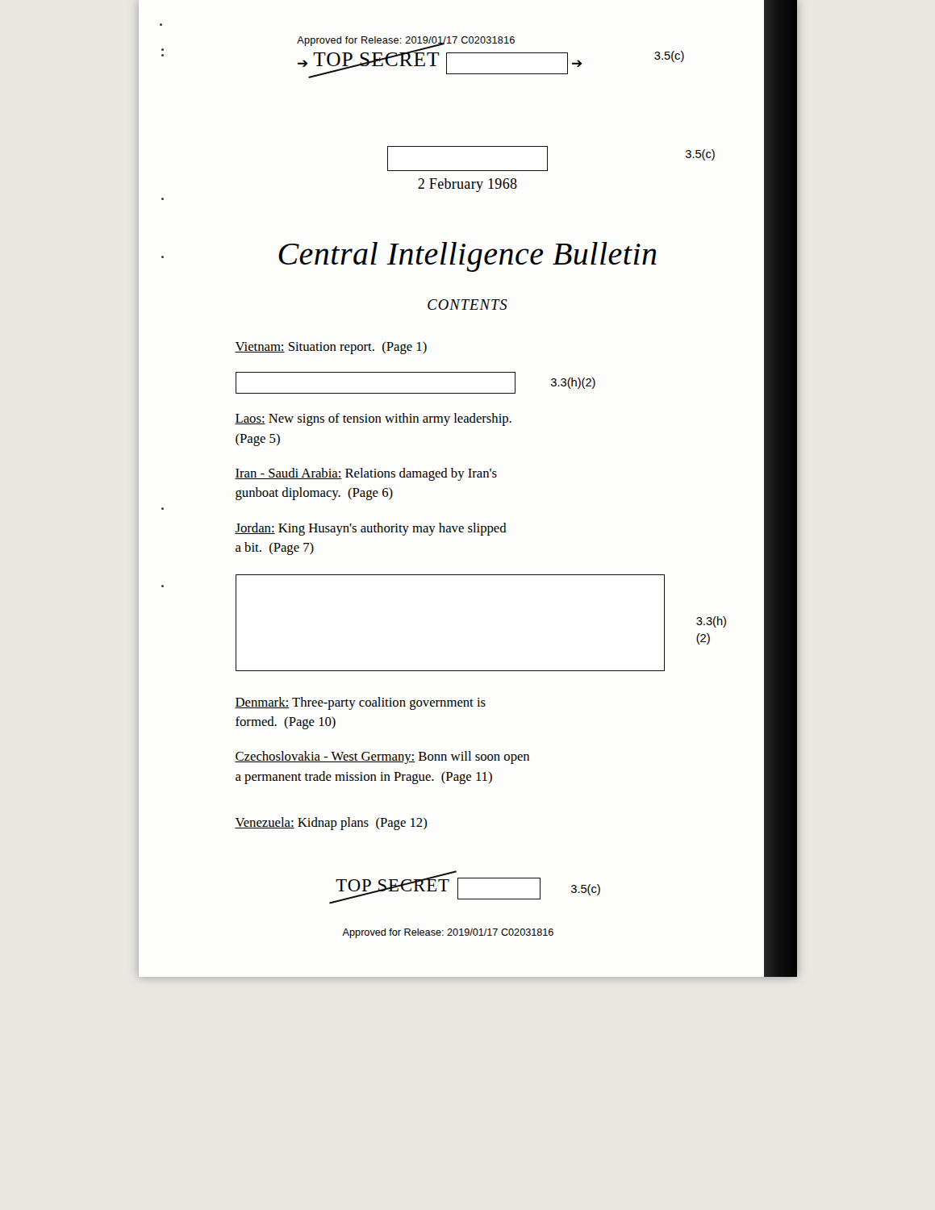Approved for Release: 2019/01/17 C02031816
➔ TOP SECRET ➔ 3.5(c)
3.5(c)
2 February 1968
Central Intelligence Bulletin
CONTENTS
Vietnam: Situation report. (Page 1)
3.3(h)(2)
Laos: New signs of tension within army leadership.
(Page 5)
Iran - Saudi Arabia: Relations damaged by Iran's
gunboat diplomacy. (Page 6)
Jordan: King Husayn's authority may have slipped
a bit. (Page 7)
3.3(h)(2)
Denmark: Three-party coalition government is
formed. (Page 10)
Czechoslovakia - West Germany: Bonn will soon open
a permanent trade mission in Prague. (Page 11)
Venezuela: Kidnap plans (Page 12)
TOP SECRET 3.5(c)
Approved for Release: 2019/01/17 C02031816